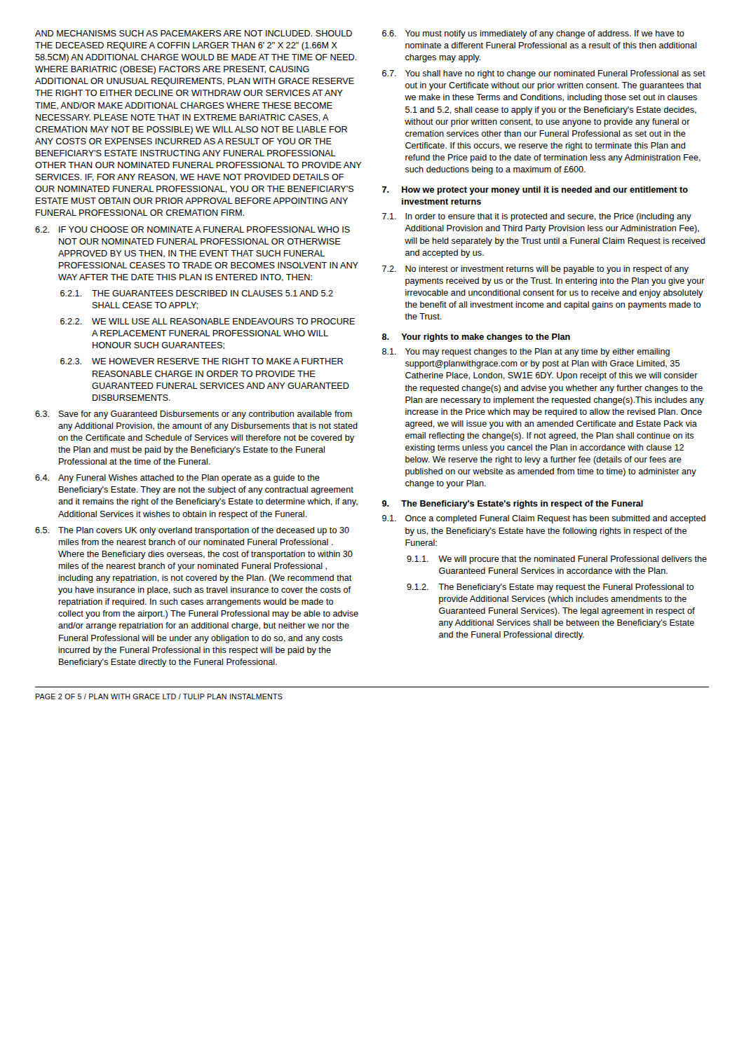And mechanisms such as pacemakers are not included. Should the deceased require a coffin larger than 6' 2" x 22" (1.66m x 58.5cm) an additional charge would be made at the time of need. Where bariatric (obese) factors are present, causing additional or unusual requirements, Plan with Grace reserve the right to either decline or withdraw our services at any time, and/or make additional charges where these become necessary. Please note that in extreme bariatric cases, a cremation may not be possible) We will also not be liable for any costs or expenses incurred as a result of you or the Beneficiary's Estate instructing any Funeral Professional other than our nominated Funeral Professional to provide any services. If, for any reason, we have not provided details of our nominated Funeral Professional, you or the Beneficiary's Estate must obtain our prior approval before appointing any Funeral Professional or Cremation firm.
6.2. If you choose or nominate a Funeral Professional who is not our nominated Funeral Professional or otherwise approved by us then, in the event that such Funeral Professional ceases to trade or becomes insolvent in any way after the date this Plan is entered into, then:
6.2.1. The guarantees described in clauses 5.1 and 5.2 shall cease to apply;
6.2.2. We will use all reasonable endeavours to procure a replacement Funeral Professional who will honour such guarantees;
6.2.3. We however reserve the right to make a further reasonable charge in order to provide the Guaranteed Funeral Services and any Guaranteed Disbursements.
6.3. Save for any Guaranteed Disbursements or any contribution available from any Additional Provision, the amount of any Disbursements that is not stated on the Certificate and Schedule of Services will therefore not be covered by the Plan and must be paid by the Beneficiary's Estate to the Funeral Professional at the time of the Funeral.
6.4. Any Funeral Wishes attached to the Plan operate as a guide to the Beneficiary's Estate. They are not the subject of any contractual agreement and it remains the right of the Beneficiary's Estate to determine which, if any, Additional Services it wishes to obtain in respect of the Funeral.
6.5. The Plan covers UK only overland transportation of the deceased up to 30 miles from the nearest branch of our nominated Funeral Professional . Where the Beneficiary dies overseas, the cost of transportation to within 30 miles of the nearest branch of your nominated Funeral Professional , including any repatriation, is not covered by the Plan. (We recommend that you have insurance in place, such as travel insurance to cover the costs of repatriation if required. In such cases arrangements would be made to collect you from the airport.) The Funeral Professional may be able to advise and/or arrange repatriation for an additional charge, but neither we nor the Funeral Professional will be under any obligation to do so, and any costs incurred by the Funeral Professional in this respect will be paid by the Beneficiary's Estate directly to the Funeral Professional.
6.6. You must notify us immediately of any change of address. If we have to nominate a different Funeral Professional as a result of this then additional charges may apply.
6.7. You shall have no right to change our nominated Funeral Professional as set out in your Certificate without our prior written consent. The guarantees that we make in these Terms and Conditions, including those set out in clauses 5.1 and 5.2, shall cease to apply if you or the Beneficiary's Estate decides, without our prior written consent, to use anyone to provide any funeral or cremation services other than our Funeral Professional as set out in the Certificate. If this occurs, we reserve the right to terminate this Plan and refund the Price paid to the date of termination less any Administration Fee, such deductions being to a maximum of £600.
7.
How we protect your money until it is needed and our entitlement to investment returns
7.1. In order to ensure that it is protected and secure, the Price (including any Additional Provision and Third Party Provision less our Administration Fee), will be held separately by the Trust until a Funeral Claim Request is received and accepted by us.
7.2. No interest or investment returns will be payable to you in respect of any payments received by us or the Trust. In entering into the Plan you give your irrevocable and unconditional consent for us to receive and enjoy absolutely the benefit of all investment income and capital gains on payments made to the Trust.
8.
Your rights to make changes to the Plan
8.1. You may request changes to the Plan at any time by either emailing support@planwithgrace.com or by post at Plan with Grace Limited, 35 Catherine Place, London, SW1E 6DY. Upon receipt of this we will consider the requested change(s) and advise you whether any further changes to the Plan are necessary to implement the requested change(s).This includes any increase in the Price which may be required to allow the revised Plan. Once agreed, we will issue you with an amended Certificate and Estate Pack via email reflecting the change(s). If not agreed, the Plan shall continue on its existing terms unless you cancel the Plan in accordance with clause 12 below. We reserve the right to levy a further fee (details of our fees are published on our website as amended from time to time) to administer any change to your Plan.
9.
The Beneficiary's Estate's rights in respect of the Funeral
9.1. Once a completed Funeral Claim Request has been submitted and accepted by us, the Beneficiary's Estate have the following rights in respect of the Funeral:
9.1.1. We will procure that the nominated Funeral Professional delivers the Guaranteed Funeral Services in accordance with the Plan.
9.1.2. The Beneficiary's Estate may request the Funeral Professional to provide Additional Services (which includes amendments to the Guaranteed Funeral Services). The legal agreement in respect of any Additional Services shall be between the Beneficiary's Estate and the Funeral Professional directly.
PAGE 2 OF 5 / PLAN WITH GRACE LTD / TULIP PLAN INSTALMENTS